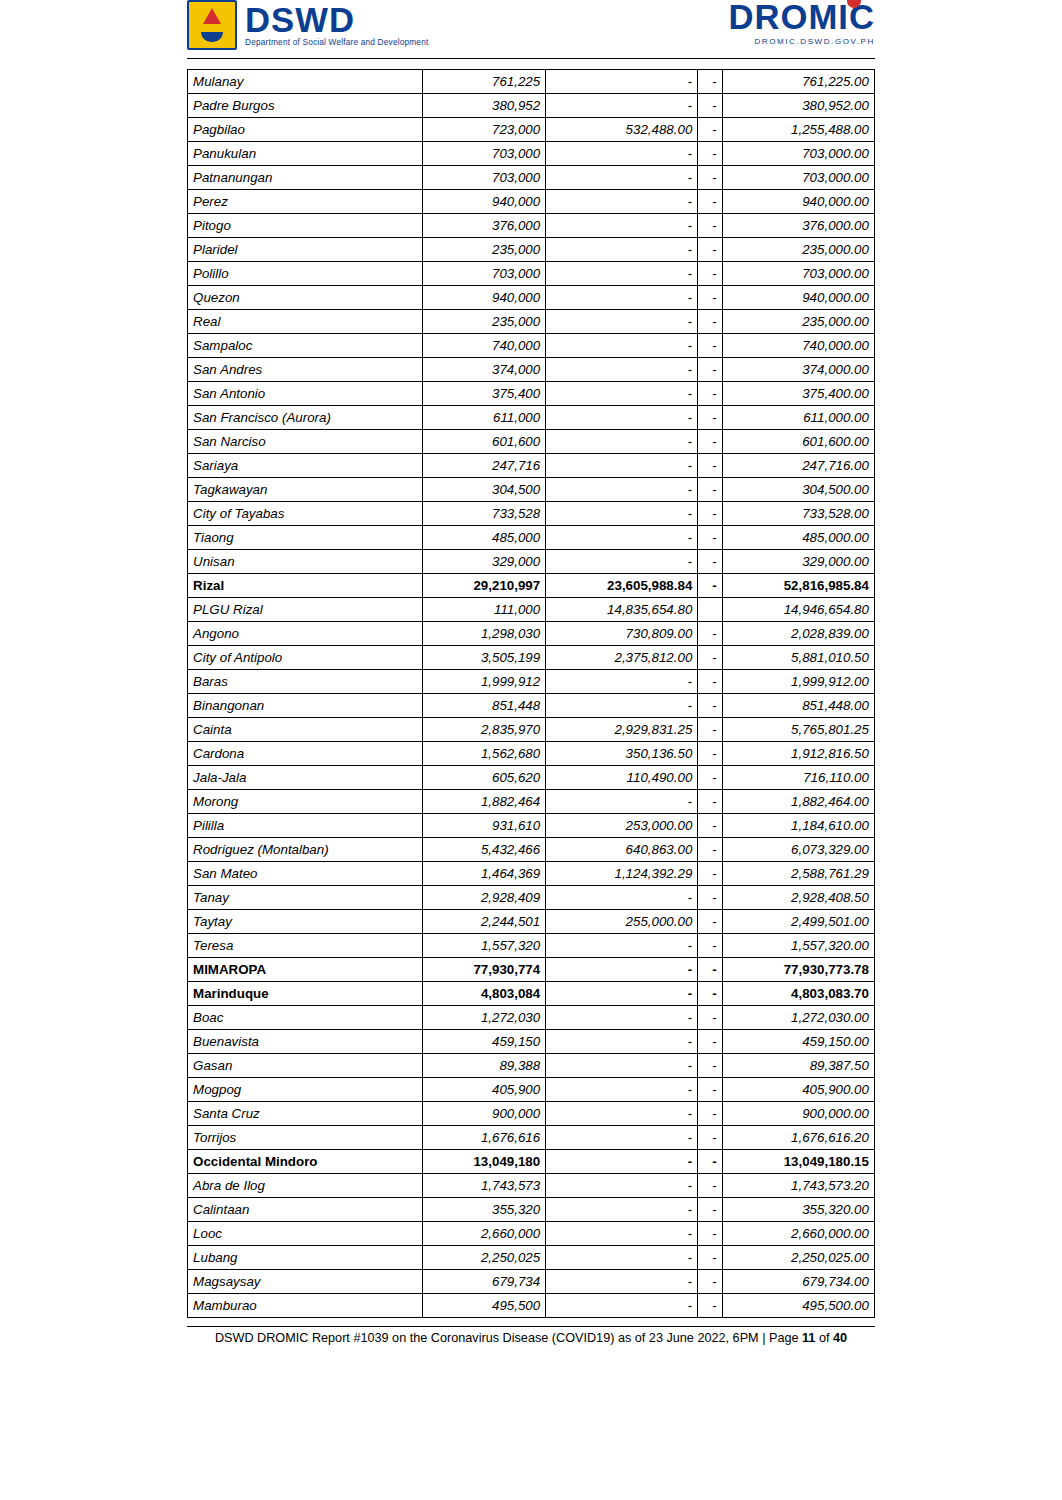DSWD
Department of Social Welfare and Development
DROM IC
DROMIC.DSWD.GOV.PH
| Mulanay | 761,225 | - | - | 761,225.00 |
| Padre Burgos | 380,952 | - | - | 380,952.00 |
| Pagbilao | 723,000 | 532,488.00 | - | 1,255,488.00 |
| Panukulan | 703,000 | - | - | 703,000.00 |
| Patnanungan | 703,000 | - | - | 703,000.00 |
| Perez | 940,000 | - | - | 940,000.00 |
| Pitogo | 376,000 | - | - | 376,000.00 |
| Plaridel | 235,000 | - | - | 235,000.00 |
| Polillo | 703,000 | - | - | 703,000.00 |
| Quezon | 940,000 | - | - | 940,000.00 |
| Real | 235,000 | - | - | 235,000.00 |
| Sampaloc | 740,000 | - | - | 740,000.00 |
| San Andres | 374,000 | - | - | 374,000.00 |
| San Antonio | 375,400 | - | - | 375,400.00 |
| San Francisco (Aurora) | 611,000 | - | - | 611,000.00 |
| San Narciso | 601,600 | - | - | 601,600.00 |
| Sariaya | 247,716 | - | - | 247,716.00 |
| Tagkawayan | 304,500 | - | - | 304,500.00 |
| City of Tayabas | 733,528 | - | - | 733,528.00 |
| Tiaong | 485,000 | - | - | 485,000.00 |
| Unisan | 329,000 | - | - | 329,000.00 |
| Rizal | 29,210,997 | 23,605,988.84 | - | 52,816,985.84 |
| PLGU Rizal | 111,000 | 14,835,654.80 | | 14,946,654.80 |
| Angono | 1,298,030 | 730,809.00 | - | 2,028,839.00 |
| City of Antipolo | 3,505,199 | 2,375,812.00 | - | 5,881,010.50 |
| Baras | 1,999,912 | - | - | 1,999,912.00 |
| Binangonan | 851,448 | - | - | 851,448.00 |
| Cainta | 2,835,970 | 2,929,831.25 | - | 5,765,801.25 |
| Cardona | 1,562,680 | 350,136.50 | - | 1,912,816.50 |
| Jala-Jala | 605,620 | 110,490.00 | - | 716,110.00 |
| Morong | 1,882,464 | - | - | 1,882,464.00 |
| Pililla | 931,610 | 253,000.00 | - | 1,184,610.00 |
| Rodriguez (Montalban) | 5,432,466 | 640,863.00 | - | 6,073,329.00 |
| San Mateo | 1,464,369 | 1,124,392.29 | - | 2,588,761.29 |
| Tanay | 2,928,409 | - | - | 2,928,408.50 |
| Taytay | 2,244,501 | 255,000.00 | - | 2,499,501.00 |
| Teresa | 1,557,320 | - | - | 1,557,320.00 |
| MIMAROPA | 77,930,774 | - | - | 77,930,773.78 |
| Marinduque | 4,803,084 | - | - | 4,803,083.70 |
| Boac | 1,272,030 | - | - | 1,272,030.00 |
| Buenavista | 459,150 | - | - | 459,150.00 |
| Gasan | 89,388 | - | - | 89,387.50 |
| Mogpog | 405,900 | - | - | 405,900.00 |
| Santa Cruz | 900,000 | - | - | 900,000.00 |
| Torrijos | 1,676,616 | - | - | 1,676,616.20 |
| Occidental Mindoro | 13,049,180 | - | - | 13,049,180.15 |
| Abra de Ilog | 1,743,573 | - | - | 1,743,573.20 |
| Calintaan | 355,320 | - | - | 355,320.00 |
| Looc | 2,660,000 | - | - | 2,660,000.00 |
| Lubang | 2,250,025 | - | - | 2,250,025.00 |
| Magsaysay | 679,734 | - | - | 679,734.00 |
| Mamburao | 495,500 | - | - | 495,500.00 |
DSWD DROMIC Report #1039 on the Coronavirus Disease (COVID19) as of 23 June 2022, 6PM | Page 11 of 40